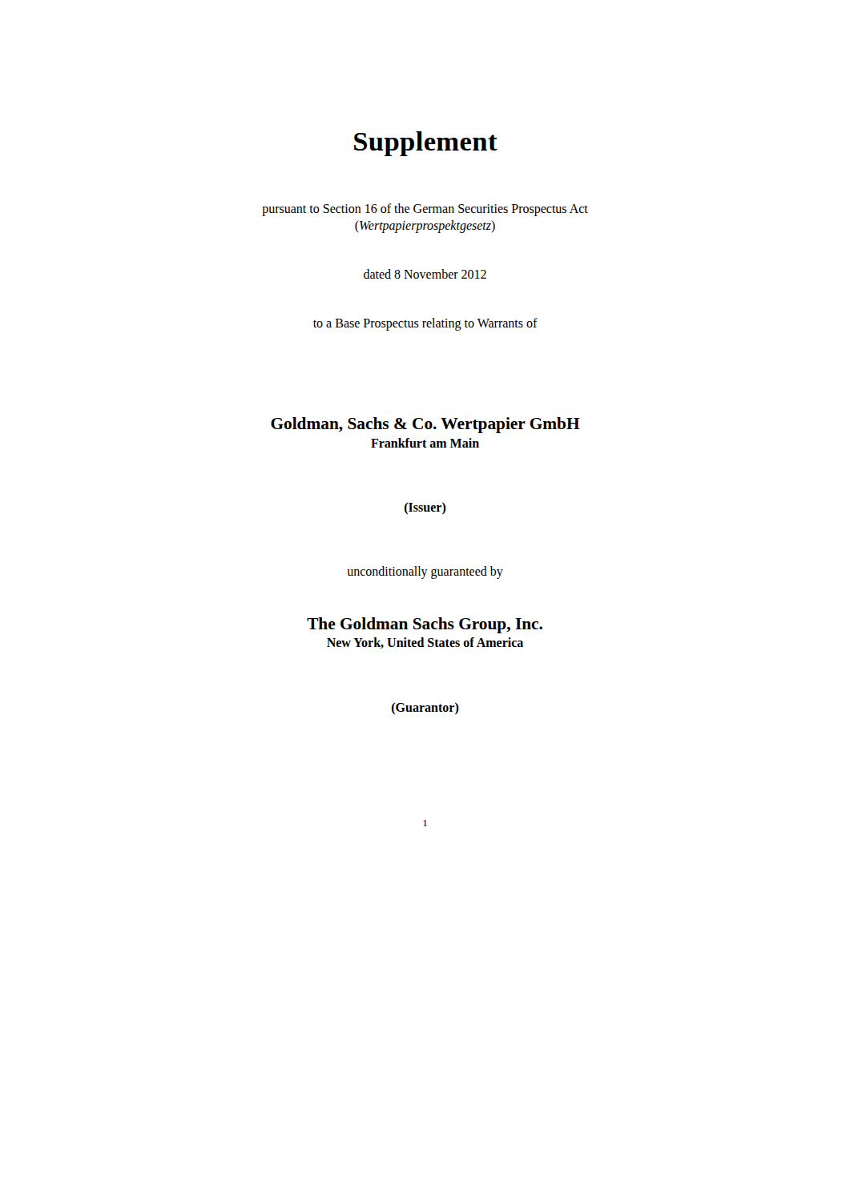Supplement
pursuant to Section 16 of the German Securities Prospectus Act (Wertpapierprospektgesetz)
dated 8 November 2012
to a Base Prospectus relating to Warrants of
Goldman, Sachs & Co. Wertpapier GmbH
Frankfurt am Main
(Issuer)
unconditionally guaranteed by
The Goldman Sachs Group, Inc.
New York, United States of America
(Guarantor)
1